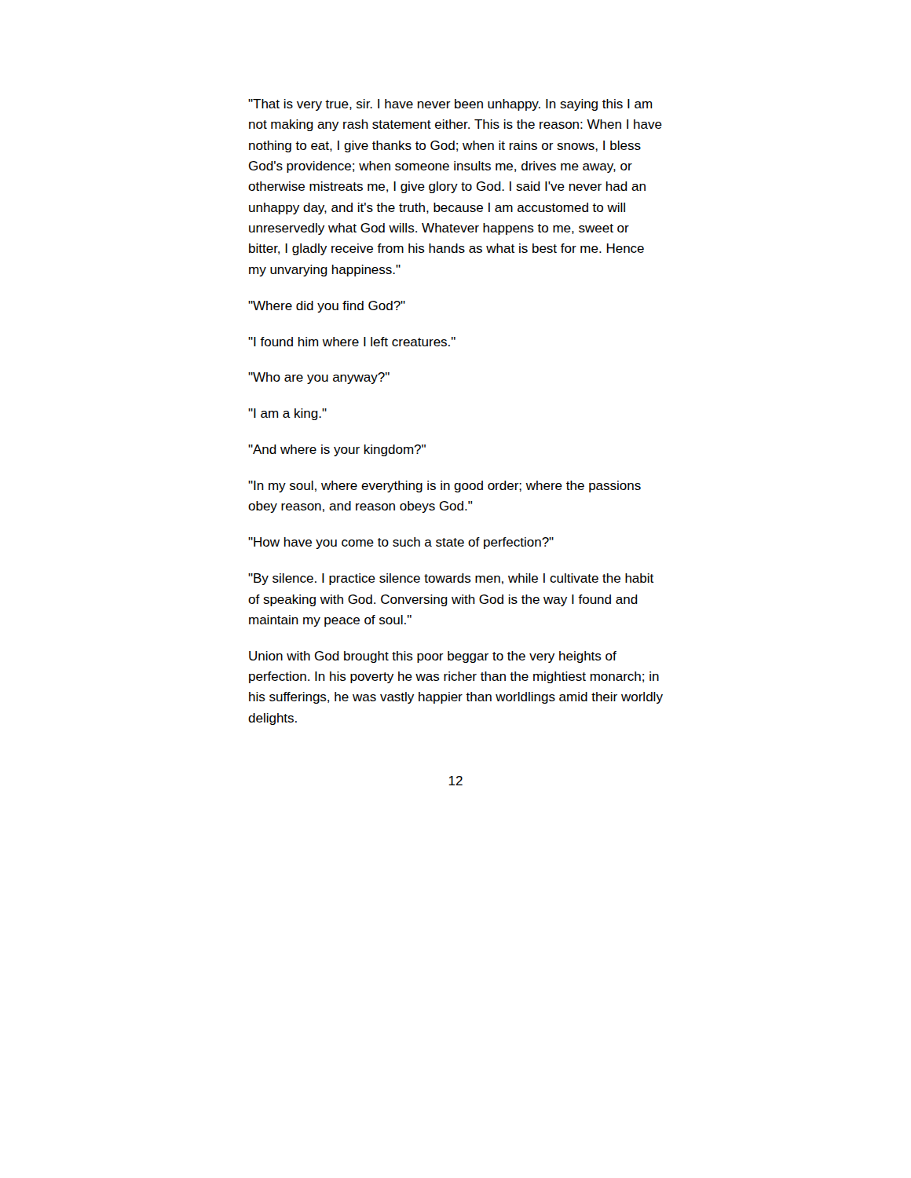"That is very true, sir. I have never been unhappy. In saying this I am not making any rash statement either. This is the reason: When I have nothing to eat, I give thanks to God; when it rains or snows, I bless God's providence; when someone insults me, drives me away, or otherwise mistreats me, I give glory to God. I said I've never had an unhappy day, and it's the truth, because I am accustomed to will unreservedly what God wills. Whatever happens to me, sweet or bitter, I gladly receive from his hands as what is best for me. Hence my unvarying happiness."
"Where did you find God?"
"I found him where I left creatures."
"Who are you anyway?"
"I am a king."
"And where is your kingdom?"
"In my soul, where everything is in good order; where the passions obey reason, and reason obeys God."
"How have you come to such a state of perfection?"
"By silence. I practice silence towards men, while I cultivate the habit of speaking with God. Conversing with God is the way I found and maintain my peace of soul."
Union with God brought this poor beggar to the very heights of perfection. In his poverty he was richer than the mightiest monarch; in his sufferings, he was vastly happier than worldlings amid their worldly delights.
12